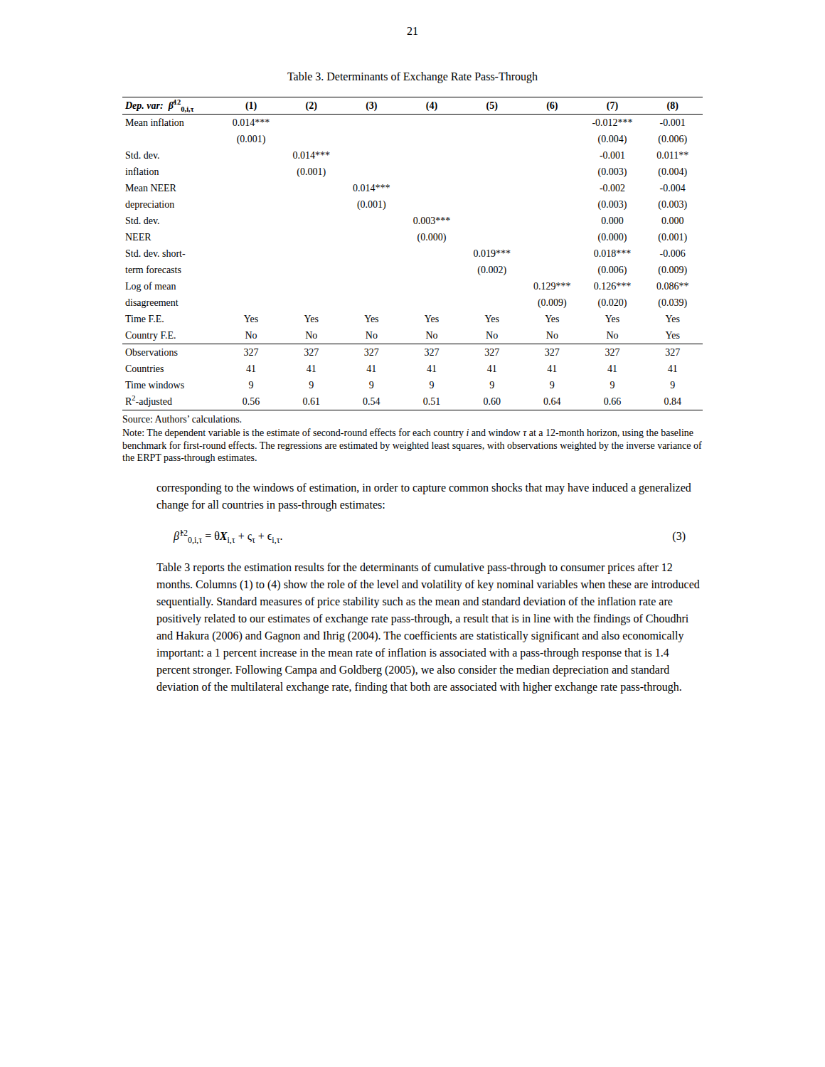21
Table 3. Determinants of Exchange Rate Pass-Through
| Dep. var: β̂ 12 0,i,τ | (1) | (2) | (3) | (4) | (5) | (6) | (7) | (8) |
| --- | --- | --- | --- | --- | --- | --- | --- | --- |
| Mean inflation | 0.014*** | | | | | | -0.012*** | -0.001 |
| (0.001) | | | | | | (0.004) | (0.006) |
| Std. dev. | | 0.014*** | | | | | -0.001 | 0.011** |
| inflation | | (0.001) | | | | | (0.003) | (0.004) |
| Mean NEER | | | 0.014*** | | | | -0.002 | -0.004 |
| depreciation | | | (0.001) | | | | (0.003) | (0.003) |
| Std. dev. | | | | 0.003*** | | | 0.000 | 0.000 |
| NEER | | | | (0.000) | | | (0.000) | (0.001) |
| Std. dev. short- | | | | | 0.019*** | | 0.018*** | -0.006 |
| term forecasts | | | | | (0.002) | | (0.006) | (0.009) |
| Log of mean | | | | | | 0.129*** | 0.126*** | 0.086** |
| disagreement | | | | | | (0.009) | (0.020) | (0.039) |
| Time F.E. | Yes | Yes | Yes | Yes | Yes | Yes | Yes | Yes |
| Country F.E. | No | No | No | No | No | No | No | Yes |
| Observations | 327 | 327 | 327 | 327 | 327 | 327 | 327 | 327 |
| Countries | 41 | 41 | 41 | 41 | 41 | 41 | 41 | 41 |
| Time windows | 9 | 9 | 9 | 9 | 9 | 9 | 9 | 9 |
| R 2 -adjusted | 0.56 | 0.61 | 0.54 | 0.51 | 0.60 | 0.64 | 0.66 | 0.84 |
Source: Authors’ calculations.
Note: The dependent variable is the estimate of second-round effects for each country i and window τ at a 12-month horizon, using the baseline benchmark for first-round effects. The regressions are estimated by weighted least squares, with observations weighted by the inverse variance of the ERPT pass-through estimates.
corresponding to the windows of estimation, in order to capture common shocks that may have induced a generalized change for all countries in pass-through estimates:
β̂120,i,τ = θXi,τ + ςτ + ϵi,τ. (3)
Table 3 reports the estimation results for the determinants of cumulative pass-through to consumer prices after 12 months. Columns (1) to (4) show the role of the level and volatility of key nominal variables when these are introduced sequentially. Standard measures of price stability such as the mean and standard deviation of the inflation rate are positively related to our estimates of exchange rate pass-through, a result that is in line with the findings of Choudhri and Hakura (2006) and Gagnon and Ihrig (2004). The coefficients are statistically significant and also economically important: a 1 percent increase in the mean rate of inflation is associated with a pass-through response that is 1.4 percent stronger. Following Campa and Goldberg (2005), we also consider the median depreciation and standard deviation of the multilateral exchange rate, finding that both are associated with higher exchange rate pass-through.